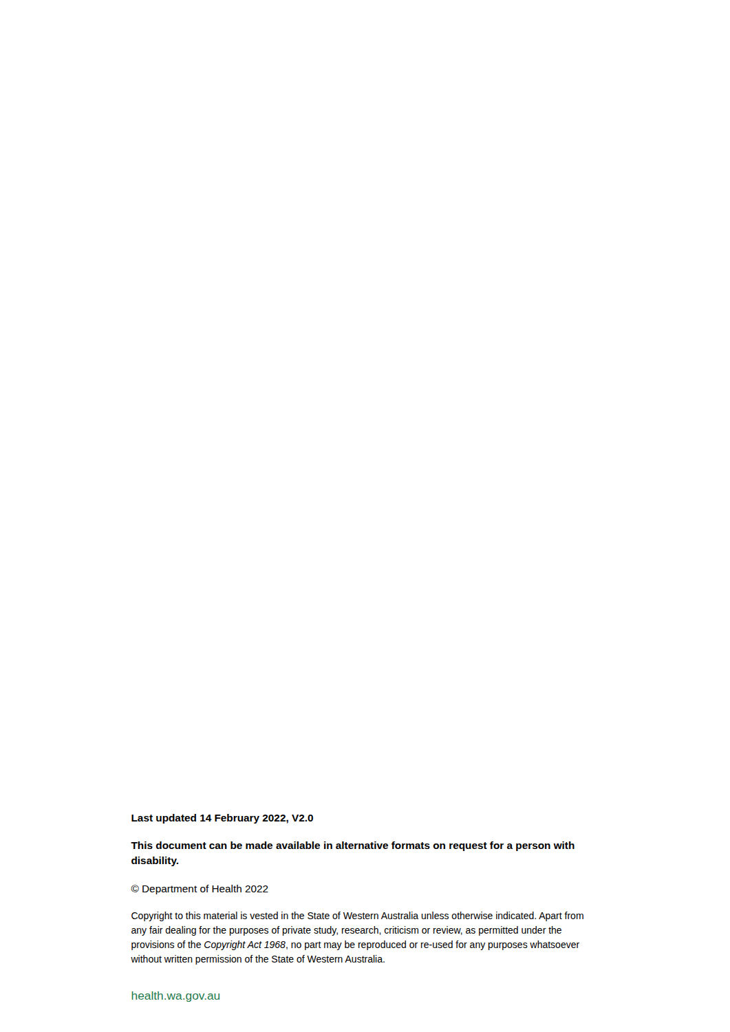Last updated 14 February 2022, V2.0
This document can be made available in alternative formats on request for a person with disability.
© Department of Health 2022
Copyright to this material is vested in the State of Western Australia unless otherwise indicated. Apart from any fair dealing for the purposes of private study, research, criticism or review, as permitted under the provisions of the Copyright Act 1968, no part may be reproduced or re-used for any purposes whatsoever without written permission of the State of Western Australia.
health.wa.gov.au